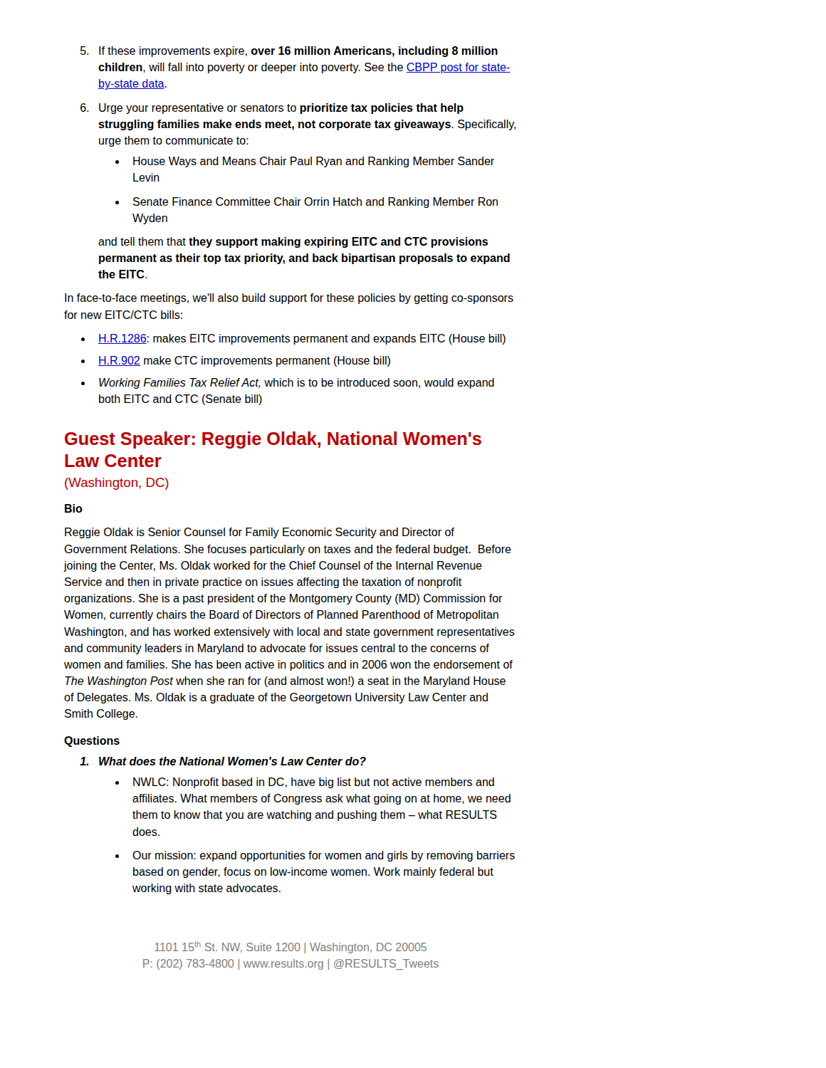If these improvements expire, over 16 million Americans, including 8 million children, will fall into poverty or deeper into poverty. See the CBPP post for state-by-state data.
Urge your representative or senators to prioritize tax policies that help struggling families make ends meet, not corporate tax giveaways. Specifically, urge them to communicate to:
House Ways and Means Chair Paul Ryan and Ranking Member Sander Levin
Senate Finance Committee Chair Orrin Hatch and Ranking Member Ron Wyden
and tell them that they support making expiring EITC and CTC provisions permanent as their top tax priority, and back bipartisan proposals to expand the EITC.
In face-to-face meetings, we'll also build support for these policies by getting co-sponsors for new EITC/CTC bills:
H.R.1286: makes EITC improvements permanent and expands EITC (House bill)
H.R.902 make CTC improvements permanent (House bill)
Working Families Tax Relief Act, which is to be introduced soon, would expand both EITC and CTC (Senate bill)
Guest Speaker: Reggie Oldak, National Women's Law Center (Washington, DC)
Bio
Reggie Oldak is Senior Counsel for Family Economic Security and Director of Government Relations. She focuses particularly on taxes and the federal budget. Before joining the Center, Ms. Oldak worked for the Chief Counsel of the Internal Revenue Service and then in private practice on issues affecting the taxation of nonprofit organizations. She is a past president of the Montgomery County (MD) Commission for Women, currently chairs the Board of Directors of Planned Parenthood of Metropolitan Washington, and has worked extensively with local and state government representatives and community leaders in Maryland to advocate for issues central to the concerns of women and families. She has been active in politics and in 2006 won the endorsement of The Washington Post when she ran for (and almost won!) a seat in the Maryland House of Delegates. Ms. Oldak is a graduate of the Georgetown University Law Center and Smith College.
Questions
What does the National Women's Law Center do?
NWLC: Nonprofit based in DC, have big list but not active members and affiliates. What members of Congress ask what going on at home, we need them to know that you are watching and pushing them – what RESULTS does.
Our mission: expand opportunities for women and girls by removing barriers based on gender, focus on low-income women. Work mainly federal but working with state advocates.
1101 15th St. NW, Suite 1200 | Washington, DC 20005
P: (202) 783-4800 | www.results.org | @RESULTS_Tweets